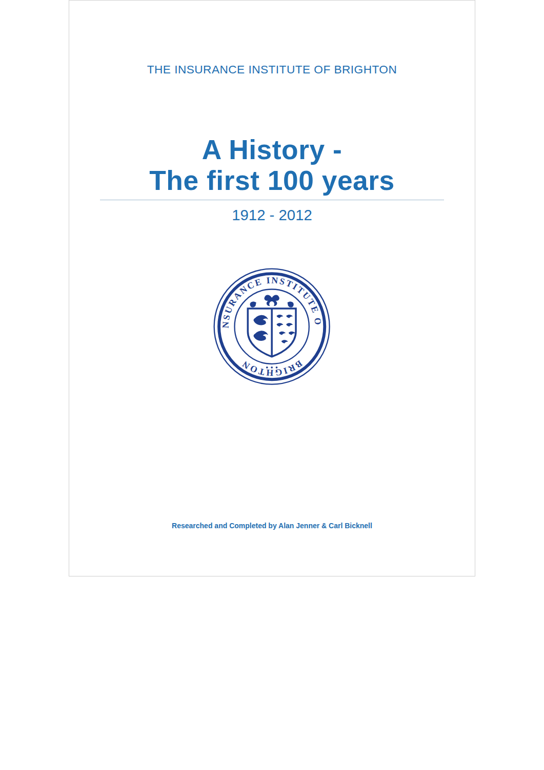THE INSURANCE INSTITUTE OF BRIGHTON
A History -
The first 100 years
1912 - 2012
INSURANCE INSTITUTE OF BRIGHTON
Researched and Completed by Alan Jenner & Carl Bicknell